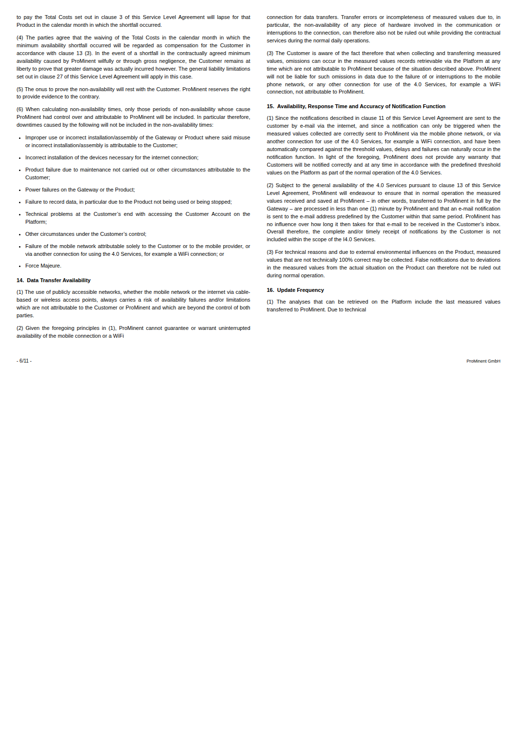to pay the Total Costs set out in clause 3 of this Service Level Agreement will lapse for that Product in the calendar month in which the shortfall occurred.
(4) The parties agree that the waiving of the Total Costs in the calendar month in which the minimum availability shortfall occurred will be regarded as compensation for the Customer in accordance with clause 13 (3). In the event of a shortfall in the contractually agreed minimum availability caused by ProMinent wilfully or through gross negligence, the Customer remains at liberty to prove that greater damage was actually incurred however. The general liability limitations set out in clause 27 of this Service Level Agreement will apply in this case.
(5) The onus to prove the non-availability will rest with the Customer. ProMinent reserves the right to provide evidence to the contrary.
(6) When calculating non-availability times, only those periods of non-availability whose cause ProMinent had control over and attributable to ProMinent will be included. In particular therefore, downtimes caused by the following will not be included in the non-availability times:
Improper use or incorrect installation/assembly of the Gateway or Product where said misuse or incorrect installation/assembly is attributable to the Customer;
Incorrect installation of the devices necessary for the internet connection;
Product failure due to maintenance not carried out or other circumstances attributable to the Customer;
Power failures on the Gateway or the Product;
Failure to record data, in particular due to the Product not being used or being stopped;
Technical problems at the Customer’s end with accessing the Customer Account on the Platform;
Other circumstances under the Customer’s control;
Failure of the mobile network attributable solely to the Customer or to the mobile provider, or via another connection for using the 4.0 Services, for example a WiFi connection; or
Force Majeure.
14. Data Transfer Availability
(1) The use of publicly accessible networks, whether the mobile network or the internet via cable-based or wireless access points, always carries a risk of availability failures and/or limitations which are not attributable to the Customer or ProMinent and which are beyond the control of both parties.
(2) Given the foregoing principles in (1), ProMinent cannot guarantee or warrant uninterrupted availability of the mobile connection or a WiFi
connection for data transfers. Transfer errors or incompleteness of measured values due to, in particular, the non-availability of any piece of hardware involved in the communication or interruptions to the connection, can therefore also not be ruled out while providing the contractual services during the normal daily operations.
(3) The Customer is aware of the fact therefore that when collecting and transferring measured values, omissions can occur in the measured values records retrievable via the Platform at any time which are not attributable to ProMinent because of the situation described above. ProMinent will not be liable for such omissions in data due to the failure of or interruptions to the mobile phone network, or any other connection for use of the 4.0 Services, for example a WiFi connection, not attributable to ProMinent.
15. Availability, Response Time and Accuracy of Notification Function
(1) Since the notifications described in clause 11 of this Service Level Agreement are sent to the customer by e-mail via the internet, and since a notification can only be triggered when the measured values collected are correctly sent to ProMinent via the mobile phone network, or via another connection for use of the 4.0 Services, for example a WiFi connection, and have been automatically compared against the threshold values, delays and failures can naturally occur in the notification function. In light of the foregoing, ProMinent does not provide any warranty that Customers will be notified correctly and at any time in accordance with the predefined threshold values on the Platform as part of the normal operation of the 4.0 Services.
(2) Subject to the general availability of the 4.0 Services pursuant to clause 13 of this Service Level Agreement, ProMinent will endeavour to ensure that in normal operation the measured values received and saved at ProMinent – in other words, transferred to ProMinent in full by the Gateway – are processed in less than one (1) minute by ProMinent and that an e-mail notification is sent to the e-mail address predefined by the Customer within that same period. ProMinent has no influence over how long it then takes for that e-mail to be received in the Customer’s inbox. Overall therefore, the complete and/or timely receipt of notifications by the Customer is not included within the scope of the I4.0 Services.
(3) For technical reasons and due to external environmental influences on the Product, measured values that are not technically 100% correct may be collected. False notifications due to deviations in the measured values from the actual situation on the Product can therefore not be ruled out during normal operation.
16. Update Frequency
(1) The analyses that can be retrieved on the Platform include the last measured values transferred to ProMinent. Due to technical
- 6/11 -
ProMinent GmbH